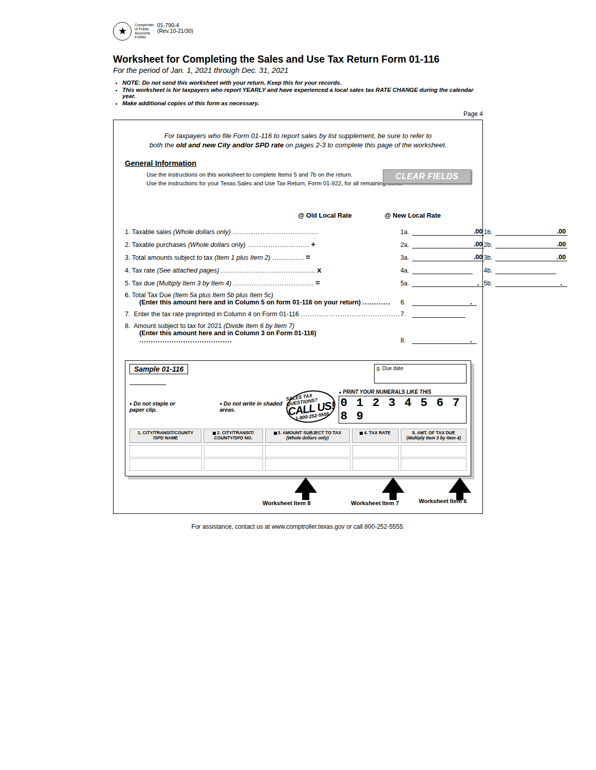★
Comptroller of Public Accounts FORM
01-790-4
(Rev.10-21/30)
Worksheet for Completing the Sales and Use Tax Return Form 01-116
For the period of Jan. 1, 2021 through Dec. 31, 2021
NOTE: Do not send this worksheet with your return. Keep this for your records.
This worksheet is for taxpayers who report YEARLY and have experienced a local sales tax RATE CHANGE during the calendar year.
Make additional copies of this form as necessary.
Page 4
For taxpayers who file Form 01-116 to report sales by list supplement, be sure to refer to
both the old and new City and/or SPD rate on pages 2-3 to complete this page of the worksheet.
General Information
CLEAR FIELDS
Use the instructions on this worksheet to complete Items 5 and 7b on the return.
Use the instructions for your Texas Sales and Use Tax Return, Form 01-922, for all remaining items.
@ Old Local Rate
@ New Local Rate
| 1. Taxable sales (Whole dollars only) ..................................... | 1a. .00 | 1b. .00 |
| 2. Taxable purchases (Whole dollars only) ........................... + | 2a. .00 | 2b. .00 |
| 3. Total amounts subject to tax (Item 1 plus Item 2) .............. = | 3a. .00 | 3b. .00 |
| 4. Tax rate (See attached pages) ......................................... x | 4a. | 4b. |
| 5. Tax due (Multiply Item 3 by Item 4) ................................... = | 5a. . | 5b. . |
| 6. Total Tax Due (Item 5a plus Item 5b plus Item 5c) (Enter this amount here and in Column 5 on form 01-116 on your return) ............ | 6. . | |
| 7. Enter the tax rate preprinted in Column 4 on Form 01-116 ........................................... | 7. | |
| 8. Amount subject to tax for 2021 (Divide Item 6 by Item 7) (Enter this amount here and in Column 3 on Form 01-116) ........................................ | 8. . | |
Sample 01-116
g. Due date
Do not staple or paper clip. Do not write in shaded areas.
SALES TAX QUESTIONS?
CALL US!
1-800-252-5555
PRINT YOUR NUMERALS LIKE THIS
0 1 2 3 4 5 6 7 8 9
1. CITY/TRANSIT/COUNTY
/SPD NAME
2. CITY/TRANSIT/
COUNTY/SPD NO.
3. AMOUNT SUBJECT TO TAX
(Whole dollars only)
4. TAX RATE
5. AMT. OF TAX DUE
(Multiply Item 3 by Item 4)
Worksheet Item 8
Worksheet Item 7
Worksheet Item 6
For assistance, contact us at www.comptroller.texas.gov or call 800-252-5555.